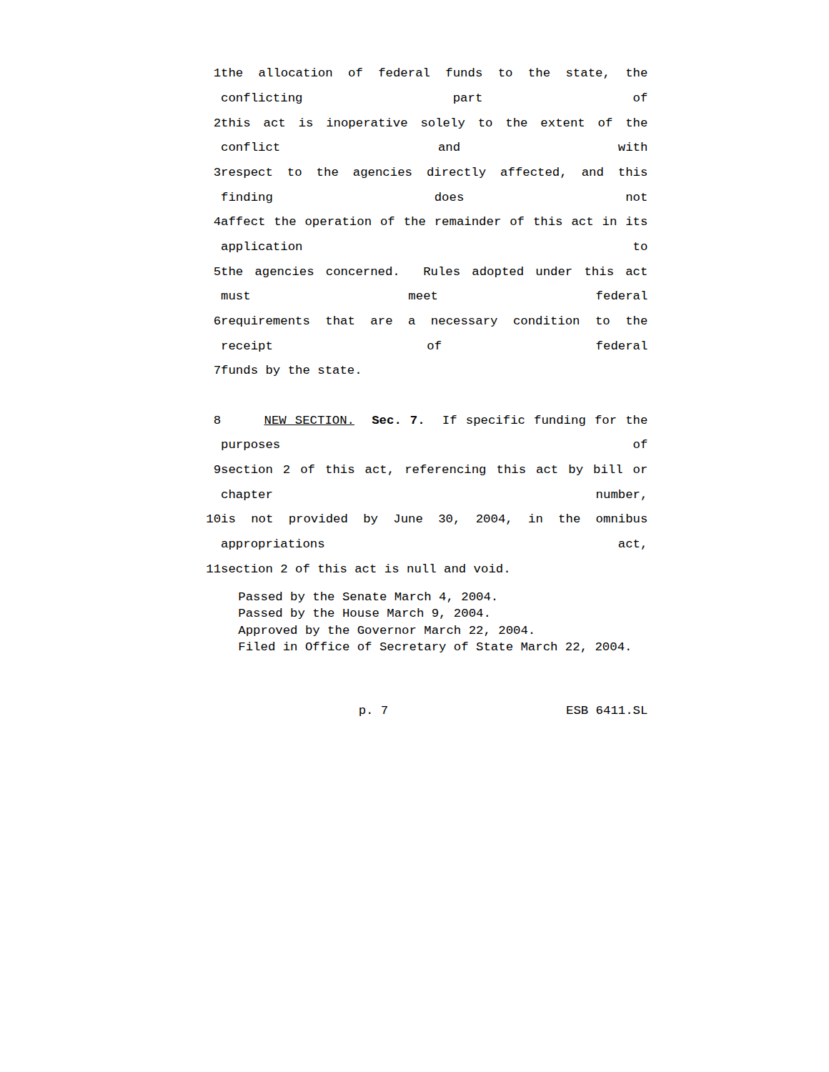| 1 | the allocation of federal funds to the state, the conflicting part of |
| 2 | this act is inoperative solely to the extent of the conflict and with |
| 3 | respect to the agencies directly affected, and this finding does not |
| 4 | affect the operation of the remainder of this act in its application to |
| 5 | the agencies concerned. Rules adopted under this act must meet federal |
| 6 | requirements that are a necessary condition to the receipt of federal |
| 7 | funds by the state. |
| 8 | NEW SECTION. Sec. 7. If specific funding for the purposes of |
| 9 | section 2 of this act, referencing this act by bill or chapter number, |
| 10 | is not provided by June 30, 2004, in the omnibus appropriations act, |
| 11 | section 2 of this act is null and void. |
Passed by the Senate March 4, 2004. Passed by the House March 9, 2004. Approved by the Governor March 22, 2004. Filed in Office of Secretary of State March 22, 2004.
p. 7 ESB 6411.SL